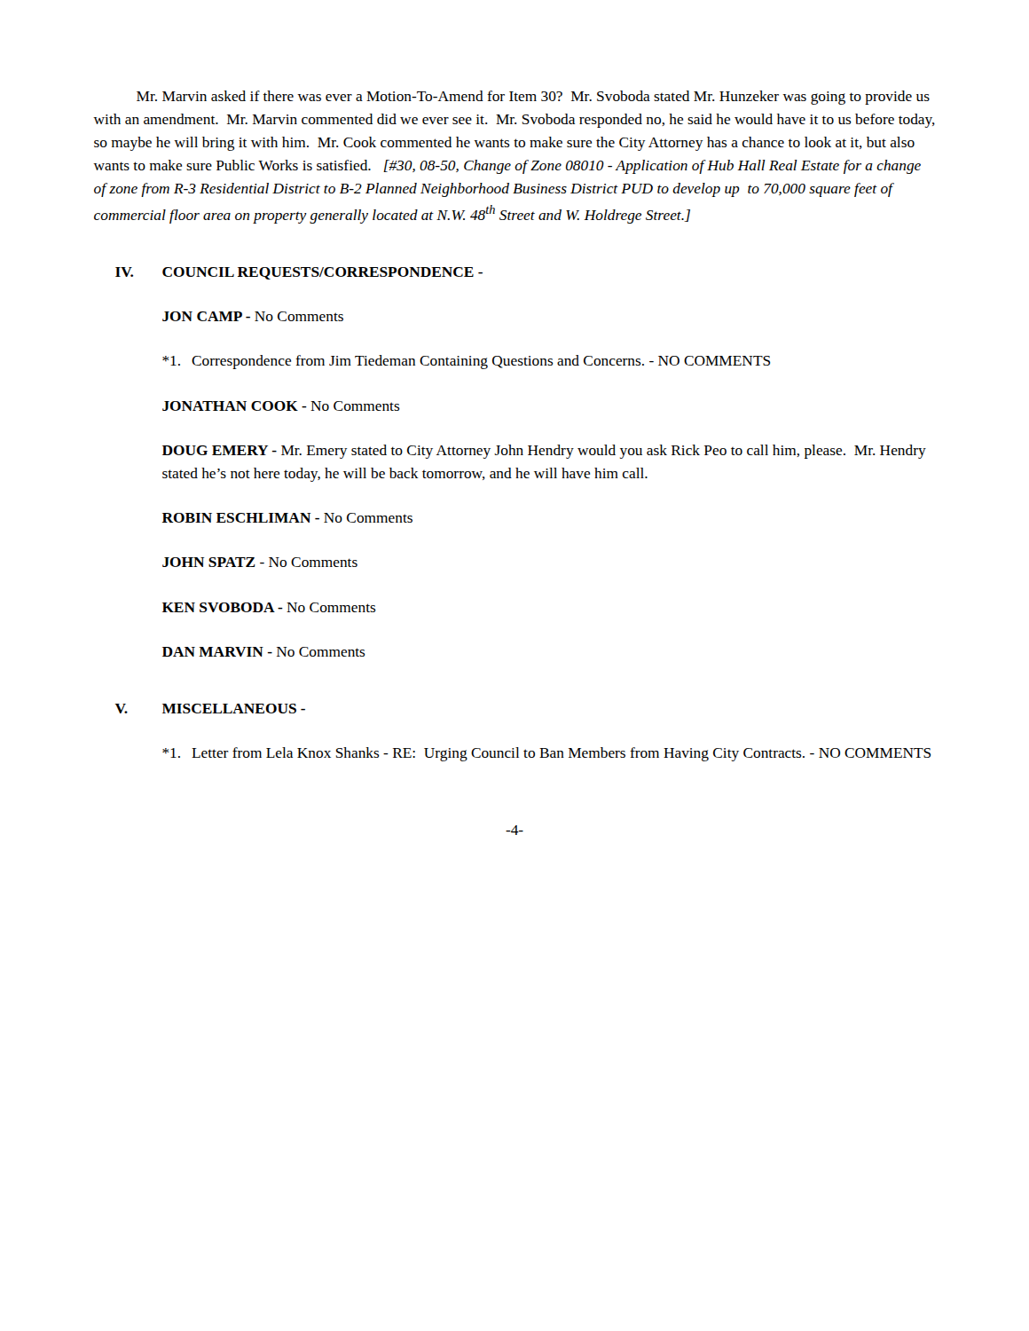Mr. Marvin asked if there was ever a Motion-To-Amend for Item 30? Mr. Svoboda stated Mr. Hunzeker was going to provide us with an amendment. Mr. Marvin commented did we ever see it. Mr. Svoboda responded no, he said he would have it to us before today, so maybe he will bring it with him. Mr. Cook commented he wants to make sure the City Attorney has a chance to look at it, but also wants to make sure Public Works is satisfied. [#30, 08-50, Change of Zone 08010 - Application of Hub Hall Real Estate for a change of zone from R-3 Residential District to B-2 Planned Neighborhood Business District PUD to develop up to 70,000 square feet of commercial floor area on property generally located at N.W. 48th Street and W. Holdrege Street.]
IV. COUNCIL REQUESTS/CORRESPONDENCE -
JON CAMP - No Comments
*1. Correspondence from Jim Tiedeman Containing Questions and Concerns. - NO COMMENTS
JONATHAN COOK - No Comments
DOUG EMERY - Mr. Emery stated to City Attorney John Hendry would you ask Rick Peo to call him, please. Mr. Hendry stated he’s not here today, he will be back tomorrow, and he will have him call.
ROBIN ESCHLIMAN - No Comments
JOHN SPATZ - No Comments
KEN SVOBODA - No Comments
DAN MARVIN - No Comments
V. MISCELLANEOUS -
*1. Letter from Lela Knox Shanks - RE: Urging Council to Ban Members from Having City Contracts. - NO COMMENTS
-4-